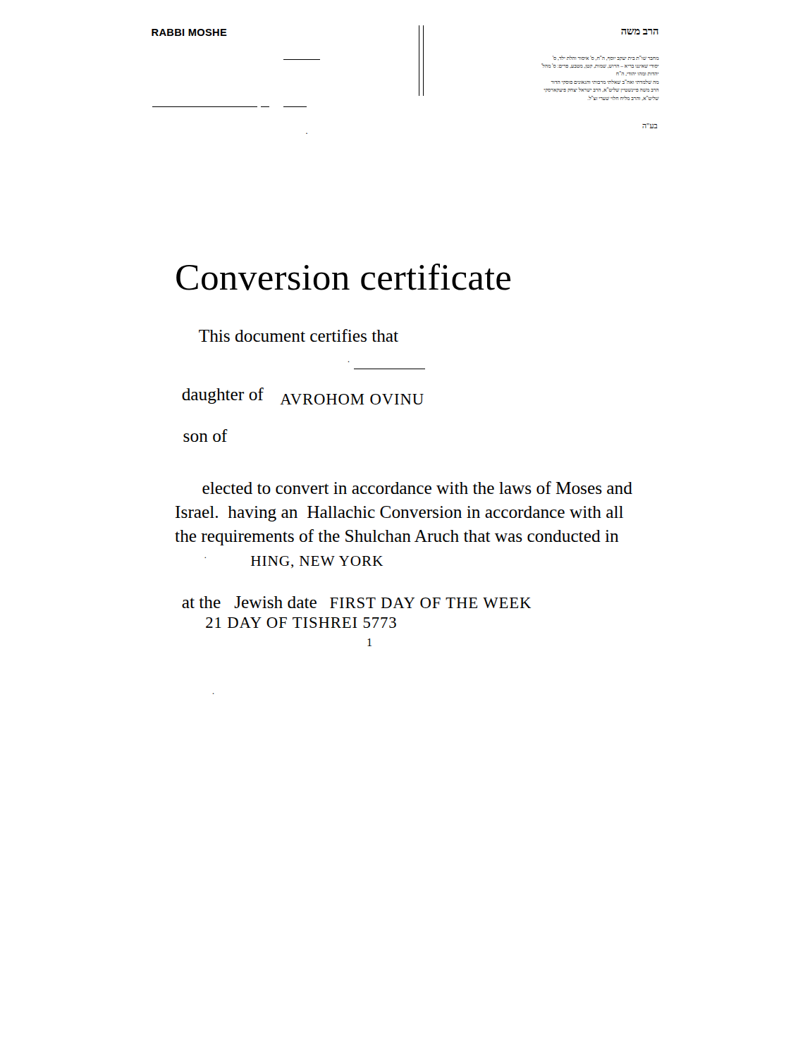RABBI MOSHE
הרב משה
מחבר שו"ת בית יעקב יוסף, ה"ח, ס' איסור והלת ילד, ס'
יסודי שאיננו בריא – הרוש, שמות, קטן, מטבע, פרים: ס' מהל'
יהדות ומהו יהודי, ה"ח
מה שלמדתי ואה"ב שאלתי מרבותי והגאונים פוסקי הדור
הרב משה פיינשטיין שליט"א, הרב ישראל יצחק פיעקארסקי
שליט"א, והרב מליח חלוי שערי זצ"ל.
בע"ה
.
Conversion certificate
This document certifies that
. daughter of Avrohom Ovinu
son of
elected to convert in accordance with the laws of Moses and Israel. having an Hallachic Conversion in accordance with all the requirements of the Shulchan Aruch that was conducted in . Hing, New York
at the Jewish date First Day of the Week 21 Day of Tishrei 5773
1
.